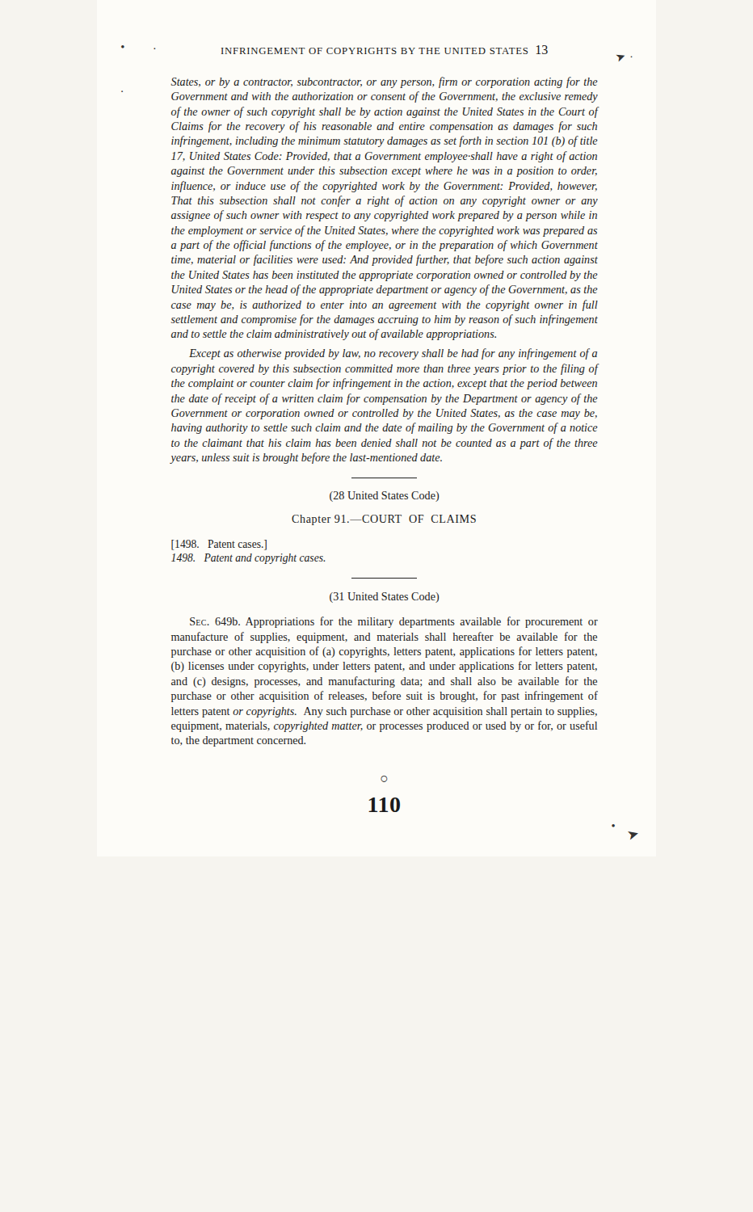• . ➤ . .
INFRINGEMENT OF COPYRIGHTS BY THE UNITED STATES 13
States, or by a contractor, subcontractor, or any person, firm or corporation acting for the Government and with the authorization or consent of the Government, the exclusive remedy of the owner of such copyright shall be by action against the United States in the Court of Claims for the recovery of his reasonable and entire compensation as damages for such infringement, including the minimum statutory damages as set forth in section 101 (b) of title 17, United States Code: Provided, that a Government employee·shall have a right of action against the Government under this subsection except where he was in a position to order, influence, or induce use of the copyrighted work by the Government: Provided, however, That this subsection shall not confer a right of action on any copyright owner or any assignee of such owner with respect to any copyrighted work prepared by a person while in the employment or service of the United States, where the copyrighted work was prepared as a part of the official functions of the employee, or in the preparation of which Government time, material or facilities were used: And provided further, that before such action against the United States has been instituted the appropriate corporation owned or controlled by the United States or the head of the appropriate department or agency of the Government, as the case may be, is authorized to enter into an agreement with the copyright owner in full settlement and compromise for the damages accruing to him by reason of such infringement and to settle the claim administratively out of available appropriations.
Except as otherwise provided by law, no recovery shall be had for any infringement of a copyright covered by this subsection committed more than three years prior to the filing of the complaint or counter claim for infringement in the action, except that the period between the date of receipt of a written claim for compensation by the Department or agency of the Government or corporation owned or controlled by the United States, as the case may be, having authority to settle such claim and the date of mailing by the Government of a notice to the claimant that his claim has been denied shall not be counted as a part of the three years, unless suit is brought before the last-mentioned date.
(28 United States Code)
Chapter 91.—COURT OF CLAIMS
[1498. Patent cases.] 1498. Patent and copyright cases.
(31 United States Code)
Sec. 649b. Appropriations for the military departments available for procurement or manufacture of supplies, equipment, and materials shall hereafter be available for the purchase or other acquisition of (a) copyrights, letters patent, applications for letters patent, (b) licenses under copyrights, under letters patent, and under applications for letters patent, and (c) designs, processes, and manufacturing data; and shall also be available for the purchase or other acquisition of releases, before suit is brought, for past infringement of letters patent or copyrights. Any such purchase or other acquisition shall pertain to supplies, equipment, materials, copyrighted matter, or processes produced or used by or for, or useful to, the department concerned.
○
110
• ➤